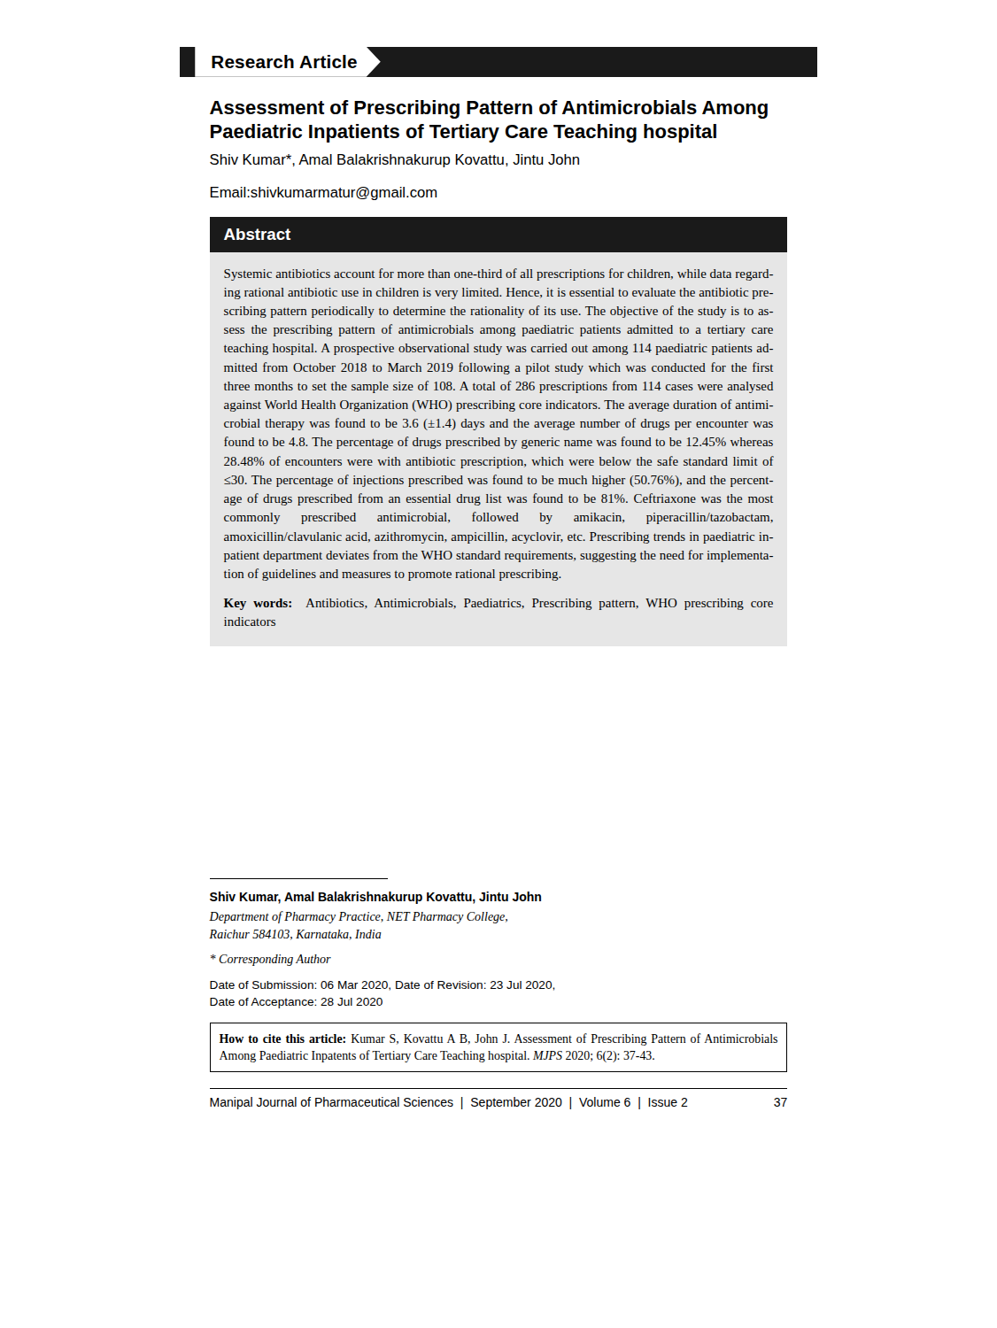Research Article
Assessment of Prescribing Pattern of Antimicrobials Among Paediatric Inpatients of Tertiary Care Teaching hospital
Shiv Kumar*, Amal Balakrishnakurup Kovattu, Jintu John
Email:shivkumarmatur@gmail.com
Abstract
Systemic antibiotics account for more than one-third of all prescriptions for children, while data regarding rational antibiotic use in children is very limited. Hence, it is essential to evaluate the antibiotic prescribing pattern periodically to determine the rationality of its use. The objective of the study is to assess the prescribing pattern of antimicrobials among paediatric patients admitted to a tertiary care teaching hospital. A prospective observational study was carried out among 114 paediatric patients admitted from October 2018 to March 2019 following a pilot study which was conducted for the first three months to set the sample size of 108. A total of 286 prescriptions from 114 cases were analysed against World Health Organization (WHO) prescribing core indicators. The average duration of antimicrobial therapy was found to be 3.6 (±1.4) days and the average number of drugs per encounter was found to be 4.8. The percentage of drugs prescribed by generic name was found to be 12.45% whereas 28.48% of encounters were with antibiotic prescription, which were below the safe standard limit of ≤30. The percentage of injections prescribed was found to be much higher (50.76%), and the percentage of drugs prescribed from an essential drug list was found to be 81%. Ceftriaxone was the most commonly prescribed antimicrobial, followed by amikacin, piperacillin/tazobactam, amoxicillin/clavulanic acid, azithromycin, ampicillin, acyclovir, etc. Prescribing trends in paediatric inpatient department deviates from the WHO standard requirements, suggesting the need for implementation of guidelines and measures to promote rational prescribing.
Key words: Antibiotics, Antimicrobials, Paediatrics, Prescribing pattern, WHO prescribing core indicators
Shiv Kumar, Amal Balakrishnakurup Kovattu, Jintu John
Department of Pharmacy Practice, NET Pharmacy College,
Raichur 584103, Karnataka, India
* Corresponding Author
Date of Submission: 06 Mar 2020, Date of Revision: 23 Jul 2020,
Date of Acceptance: 28 Jul 2020
How to cite this article: Kumar S, Kovattu A B, John J. Assessment of Prescribing Pattern of Antimicrobials Among Paediatric Inpatents of Tertiary Care Teaching hospital. MJPS 2020; 6(2): 37-43.
Manipal Journal of Pharmaceutical Sciences | September 2020 | Volume 6 | Issue 2
37